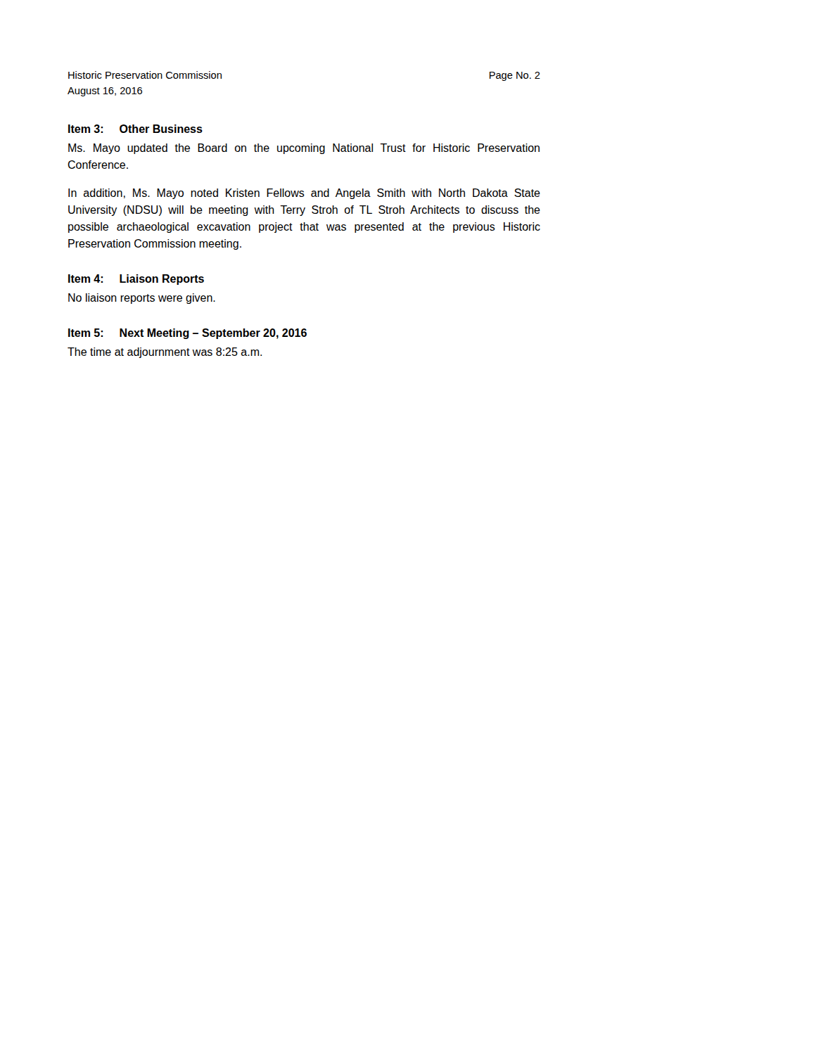Historic Preservation Commission
August 16, 2016
Page No. 2
Item 3: Other Business
Ms. Mayo updated the Board on the upcoming National Trust for Historic Preservation Conference.
In addition, Ms. Mayo noted Kristen Fellows and Angela Smith with North Dakota State University (NDSU) will be meeting with Terry Stroh of TL Stroh Architects to discuss the possible archaeological excavation project that was presented at the previous Historic Preservation Commission meeting.
Item 4: Liaison Reports
No liaison reports were given.
Item 5: Next Meeting – September 20, 2016
The time at adjournment was 8:25 a.m.